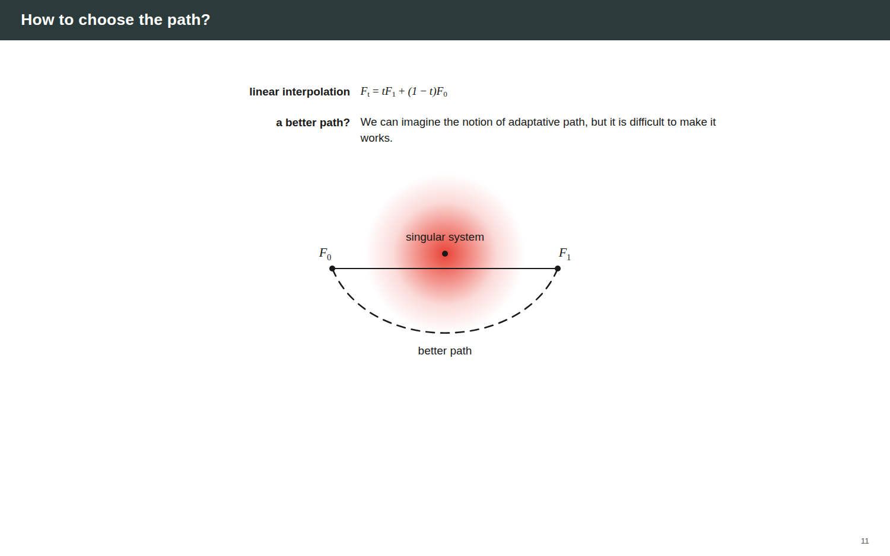How to choose the path?
linear interpolation
Ft = tF1 + (1 − t)F0
a better path?
We can imagine the notion of adaptative path, but it is difficult to make it works.
F0 F1 singular system better path
11